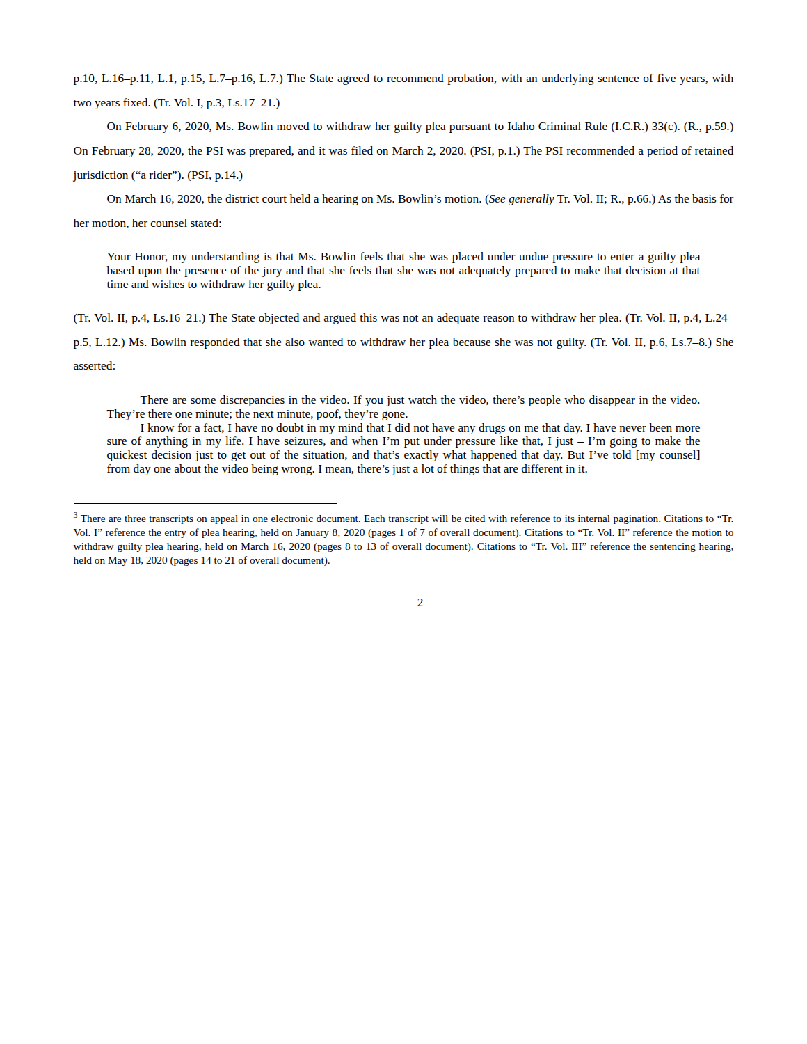p.10, L.16–p.11, L.1, p.15, L.7–p.16, L.7.) The State agreed to recommend probation, with an underlying sentence of five years, with two years fixed. (Tr. Vol. I, p.3, Ls.17–21.)
On February 6, 2020, Ms. Bowlin moved to withdraw her guilty plea pursuant to Idaho Criminal Rule (I.C.R.) 33(c). (R., p.59.) On February 28, 2020, the PSI was prepared, and it was filed on March 2, 2020. (PSI, p.1.) The PSI recommended a period of retained jurisdiction (“a rider”). (PSI, p.14.)
On March 16, 2020, the district court held a hearing on Ms. Bowlin’s motion. (See generally Tr. Vol. II; R., p.66.) As the basis for her motion, her counsel stated:
Your Honor, my understanding is that Ms. Bowlin feels that she was placed under undue pressure to enter a guilty plea based upon the presence of the jury and that she feels that she was not adequately prepared to make that decision at that time and wishes to withdraw her guilty plea.
(Tr. Vol. II, p.4, Ls.16–21.) The State objected and argued this was not an adequate reason to withdraw her plea. (Tr. Vol. II, p.4, L.24–p.5, L.12.) Ms. Bowlin responded that she also wanted to withdraw her plea because she was not guilty. (Tr. Vol. II, p.6, Ls.7–8.) She asserted:
There are some discrepancies in the video. If you just watch the video, there’s people who disappear in the video. They’re there one minute; the next minute, poof, they’re gone.
I know for a fact, I have no doubt in my mind that I did not have any drugs on me that day. I have never been more sure of anything in my life. I have seizures, and when I’m put under pressure like that, I just – I’m going to make the quickest decision just to get out of the situation, and that’s exactly what happened that day. But I’ve told [my counsel] from day one about the video being wrong. I mean, there’s just a lot of things that are different in it.
3 There are three transcripts on appeal in one electronic document. Each transcript will be cited with reference to its internal pagination. Citations to “Tr. Vol. I” reference the entry of plea hearing, held on January 8, 2020 (pages 1 of 7 of overall document). Citations to “Tr. Vol. II” reference the motion to withdraw guilty plea hearing, held on March 16, 2020 (pages 8 to 13 of overall document). Citations to “Tr. Vol. III” reference the sentencing hearing, held on May 18, 2020 (pages 14 to 21 of overall document).
2